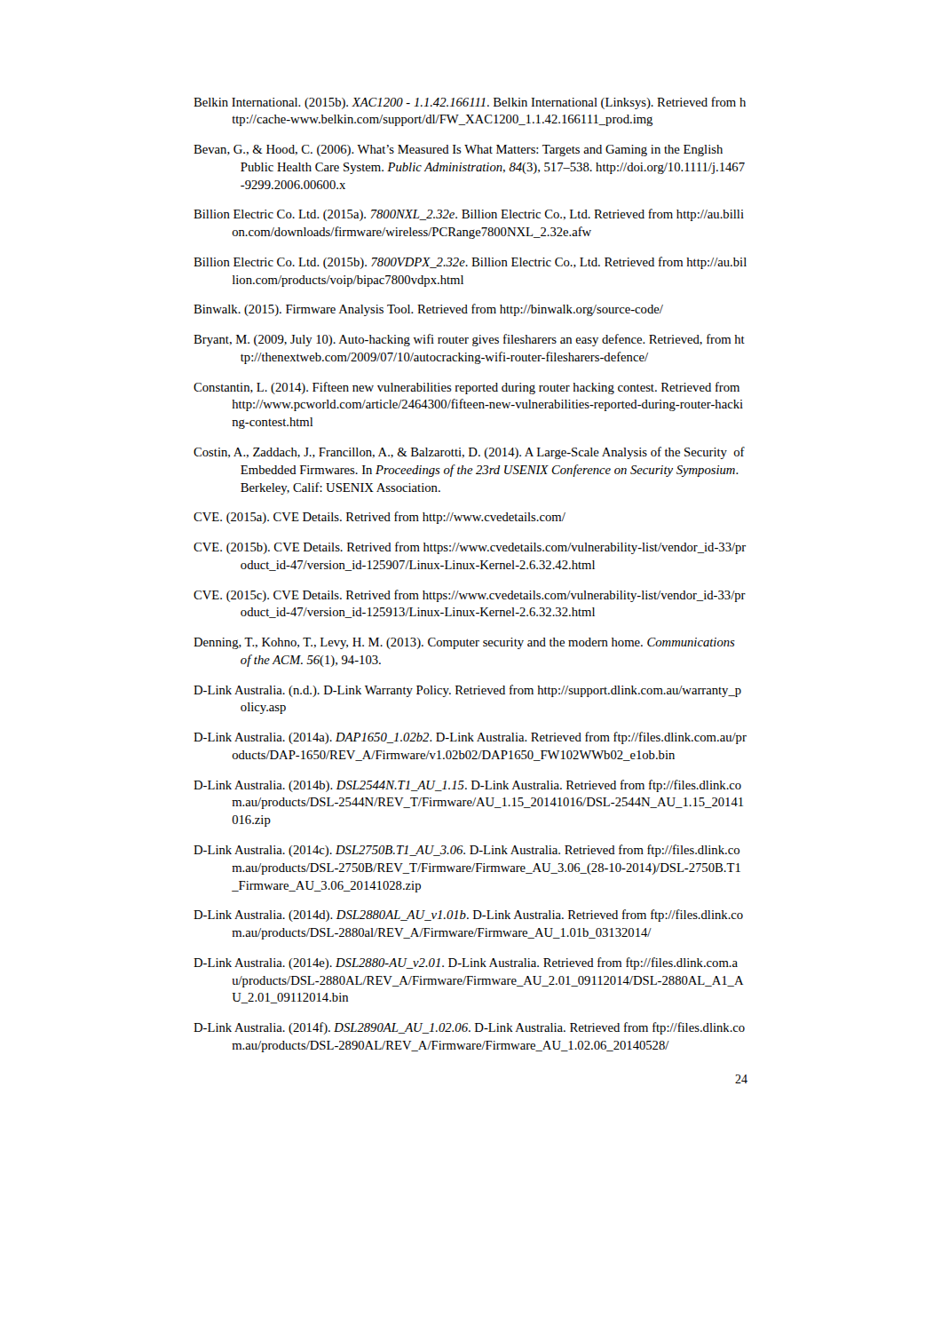Belkin International. (2015b). XAC1200 - 1.1.42.166111. Belkin International (Linksys). Retrieved from http://cache-www.belkin.com/support/dl/FW_XAC1200_1.1.42.166111_prod.img
Bevan, G., & Hood, C. (2006). What’s Measured Is What Matters: Targets and Gaming in the English Public Health Care System. Public Administration, 84(3), 517–538. http://doi.org/10.1111/j.1467-9299.2006.00600.x
Billion Electric Co. Ltd. (2015a). 7800NXL_2.32e. Billion Electric Co., Ltd. Retrieved from http://au.billion.com/downloads/firmware/wireless/PCRange7800NXL_2.32e.afw
Billion Electric Co. Ltd. (2015b). 7800VDPX_2.32e. Billion Electric Co., Ltd. Retrieved from http://au.billion.com/products/voip/bipac7800vdpx.html
Binwalk. (2015). Firmware Analysis Tool. Retrieved from http://binwalk.org/source-code/
Bryant, M. (2009, July 10). Auto-hacking wifi router gives filesharers an easy defence. Retrieved, from http://thenextweb.com/2009/07/10/autocracking-wifi-router-filesharers-defence/
Constantin, L. (2014). Fifteen new vulnerabilities reported during router hacking contest. Retrieved from http://www.pcworld.com/article/2464300/fifteen-new-vulnerabilities-reported-during-router-hacking-contest.html
Costin, A., Zaddach, J., Francillon, A., & Balzarotti, D. (2014). A Large-Scale Analysis of the Security of Embedded Firmwares. In Proceedings of the 23rd USENIX Conference on Security Symposium. Berkeley, Calif: USENIX Association.
CVE. (2015a). CVE Details. Retrived from http://www.cvedetails.com/
CVE. (2015b). CVE Details. Retrived from https://www.cvedetails.com/vulnerability-list/vendor_id-33/product_id-47/version_id-125907/Linux-Linux-Kernel-2.6.32.42.html
CVE. (2015c). CVE Details. Retrived from https://www.cvedetails.com/vulnerability-list/vendor_id-33/product_id-47/version_id-125913/Linux-Linux-Kernel-2.6.32.32.html
Denning, T., Kohno, T., Levy, H. M. (2013). Computer security and the modern home. Communications of the ACM. 56(1), 94-103.
D-Link Australia. (n.d.). D-Link Warranty Policy. Retrieved from http://support.dlink.com.au/warranty_policy.asp
D-Link Australia. (2014a). DAP1650_1.02b2. D-Link Australia. Retrieved from ftp://files.dlink.com.au/products/DAP-1650/REV_A/Firmware/v1.02b02/DAP1650_FW102WWb02_e1ob.bin
D-Link Australia. (2014b). DSL2544N.T1_AU_1.15. D-Link Australia. Retrieved from ftp://files.dlink.com.au/products/DSL-2544N/REV_T/Firmware/AU_1.15_20141016/DSL-2544N_AU_1.15_20141016.zip
D-Link Australia. (2014c). DSL2750B.T1_AU_3.06. D-Link Australia. Retrieved from ftp://files.dlink.com.au/products/DSL-2750B/REV_T/Firmware/Firmware_AU_3.06_(28-10-2014)/DSL-2750B.T1_Firmware_AU_3.06_20141028.zip
D-Link Australia. (2014d). DSL2880AL_AU_v1.01b. D-Link Australia. Retrieved from ftp://files.dlink.com.au/products/DSL-2880al/REV_A/Firmware/Firmware_AU_1.01b_03132014/
D-Link Australia. (2014e). DSL2880-AU_v2.01. D-Link Australia. Retrieved from ftp://files.dlink.com.au/products/DSL-2880AL/REV_A/Firmware/Firmware_AU_2.01_09112014/DSL-2880AL_A1_AU_2.01_09112014.bin
D-Link Australia. (2014f). DSL2890AL_AU_1.02.06. D-Link Australia. Retrieved from ftp://files.dlink.com.au/products/DSL-2890AL/REV_A/Firmware/Firmware_AU_1.02.06_20140528/
24